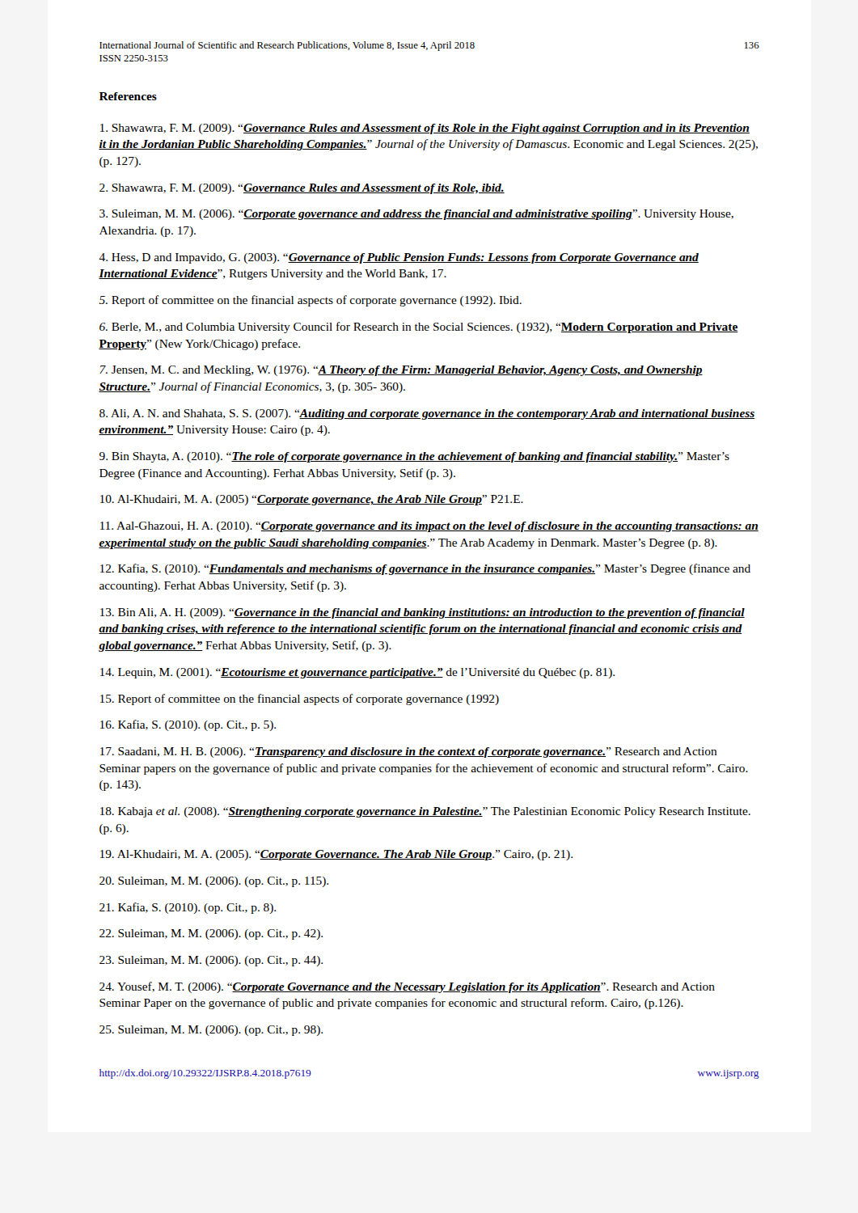International Journal of Scientific and Research Publications, Volume 8, Issue 4, April 2018
ISSN 2250-3153 136
References
1. Shawawra, F. M. (2009). “Governance Rules and Assessment of its Role in the Fight against Corruption and in its Prevention it in the Jordanian Public Shareholding Companies.” Journal of the University of Damascus. Economic and Legal Sciences. 2(25), (p. 127).
2. Shawawra, F. M. (2009). “Governance Rules and Assessment of its Role, ibid.
3. Suleiman, M. M. (2006). “Corporate governance and address the financial and administrative spoiling”. University House, Alexandria. (p. 17).
4. Hess, D and Impavido, G. (2003). “Governance of Public Pension Funds: Lessons from Corporate Governance and International Evidence”, Rutgers University and the World Bank, 17.
5. Report of committee on the financial aspects of corporate governance (1992). Ibid.
6. Berle, M., and Columbia University Council for Research in the Social Sciences. (1932), “Modern Corporation and Private Property” (New York/Chicago) preface.
7. Jensen, M. C. and Meckling, W. (1976). “A Theory of the Firm: Managerial Behavior, Agency Costs, and Ownership Structure.” Journal of Financial Economics, 3, (p. 305- 360).
8. Ali, A. N. and Shahata, S. S. (2007). “Auditing and corporate governance in the contemporary Arab and international business environment.” University House: Cairo (p. 4).
9. Bin Shayta, A. (2010). “The role of corporate governance in the achievement of banking and financial stability.” Master’s Degree (Finance and Accounting). Ferhat Abbas University, Setif (p. 3).
10. Al-Khudairi, M. A. (2005) “Corporate governance, the Arab Nile Group” P21.E.
11. Aal-Ghazoui, H. A. (2010). “Corporate governance and its impact on the level of disclosure in the accounting transactions: an experimental study on the public Saudi shareholding companies.” The Arab Academy in Denmark. Master’s Degree (p. 8).
12. Kafia, S. (2010). “Fundamentals and mechanisms of governance in the insurance companies.” Master’s Degree (finance and accounting). Ferhat Abbas University, Setif (p. 3).
13. Bin Ali, A. H. (2009). “Governance in the financial and banking institutions: an introduction to the prevention of financial and banking crises, with reference to the international scientific forum on the international financial and economic crisis and global governance.” Ferhat Abbas University, Setif, (p. 3).
14. Lequin, M. (2001). “Ecotourisme et gouvernance participative.” de l’Université du Québec (p. 81).
15. Report of committee on the financial aspects of corporate governance (1992)
16. Kafia, S. (2010). (op. Cit., p. 5).
17. Saadani, M. H. B. (2006). “Transparency and disclosure in the context of corporate governance.” Research and Action Seminar papers on the governance of public and private companies for the achievement of economic and structural reform”. Cairo. (p. 143).
18. Kabaja et al. (2008). “Strengthening corporate governance in Palestine.” The Palestinian Economic Policy Research Institute. (p. 6).
19. Al-Khudairi, M. A. (2005). “Corporate Governance. The Arab Nile Group.” Cairo, (p. 21).
20. Suleiman, M. M. (2006). (op. Cit., p. 115).
21. Kafia, S. (2010). (op. Cit., p. 8).
22. Suleiman, M. M. (2006). (op. Cit., p. 42).
23. Suleiman, M. M. (2006). (op. Cit., p. 44).
24. Yousef, M. T. (2006). “Corporate Governance and the Necessary Legislation for its Application”. Research and Action Seminar Paper on the governance of public and private companies for economic and structural reform. Cairo, (p.126).
25. Suleiman, M. M. (2006). (op. Cit., p. 98).
http://dx.doi.org/10.29322/IJSRP.8.4.2018.p7619 www.ijsrp.org